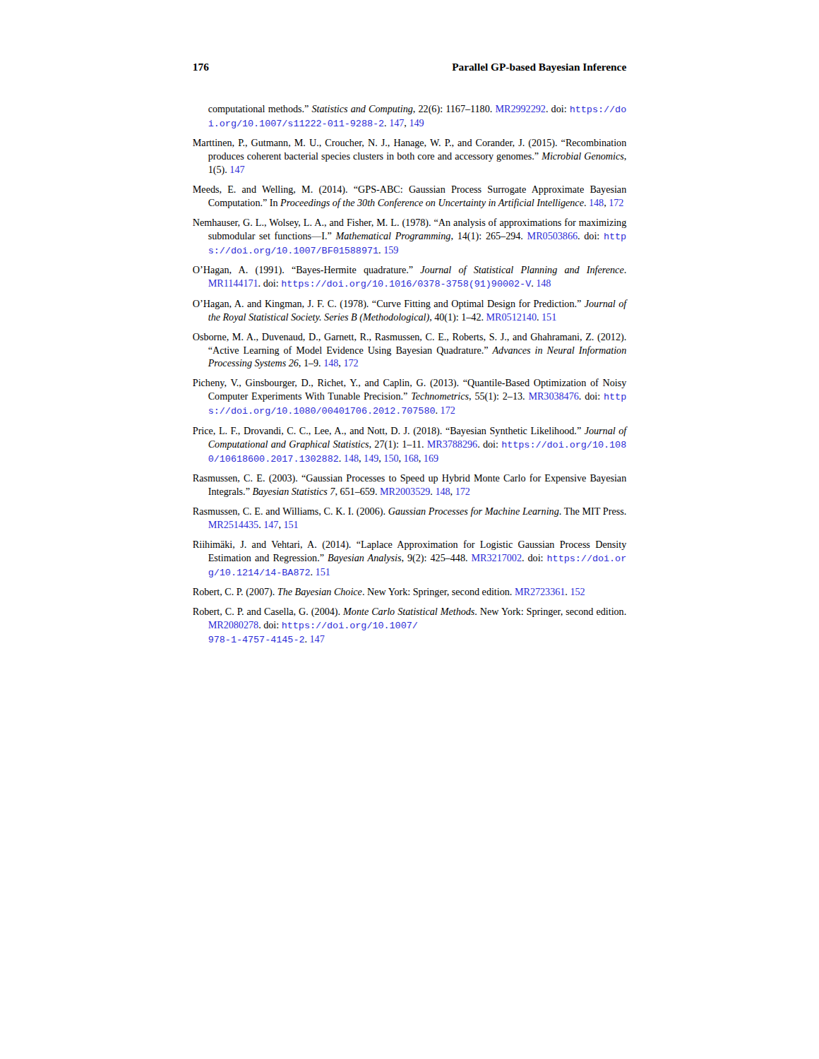176 Parallel GP-based Bayesian Inference
computational methods.” Statistics and Computing, 22(6): 1167–1180. MR2992292. doi: https://doi.org/10.1007/s11222-011-9288-2. 147, 149
Marttinen, P., Gutmann, M. U., Croucher, N. J., Hanage, W. P., and Corander, J. (2015). “Recombination produces coherent bacterial species clusters in both core and accessory genomes.” Microbial Genomics, 1(5). 147
Meeds, E. and Welling, M. (2014). “GPS-ABC: Gaussian Process Surrogate Approximate Bayesian Computation.” In Proceedings of the 30th Conference on Uncertainty in Artificial Intelligence. 148, 172
Nemhauser, G. L., Wolsey, L. A., and Fisher, M. L. (1978). “An analysis of approximations for maximizing submodular set functions—I.” Mathematical Programming, 14(1): 265–294. MR0503866. doi: https://doi.org/10.1007/BF01588971. 159
O’Hagan, A. (1991). “Bayes-Hermite quadrature.” Journal of Statistical Planning and Inference. MR1144171. doi: https://doi.org/10.1016/0378-3758(91)90002-V. 148
O’Hagan, A. and Kingman, J. F. C. (1978). “Curve Fitting and Optimal Design for Prediction.” Journal of the Royal Statistical Society. Series B (Methodological), 40(1): 1–42. MR0512140. 151
Osborne, M. A., Duvenaud, D., Garnett, R., Rasmussen, C. E., Roberts, S. J., and Ghahramani, Z. (2012). “Active Learning of Model Evidence Using Bayesian Quadrature.” Advances in Neural Information Processing Systems 26, 1–9. 148, 172
Picheny, V., Ginsbourger, D., Richet, Y., and Caplin, G. (2013). “Quantile-Based Optimization of Noisy Computer Experiments With Tunable Precision.” Technometrics, 55(1): 2–13. MR3038476. doi: https://doi.org/10.1080/00401706.2012.707580. 172
Price, L. F., Drovandi, C. C., Lee, A., and Nott, D. J. (2018). “Bayesian Synthetic Likelihood.” Journal of Computational and Graphical Statistics, 27(1): 1–11. MR3788296. doi: https://doi.org/10.1080/10618600.2017.1302882. 148, 149, 150, 168, 169
Rasmussen, C. E. (2003). “Gaussian Processes to Speed up Hybrid Monte Carlo for Expensive Bayesian Integrals.” Bayesian Statistics 7, 651–659. MR2003529. 148, 172
Rasmussen, C. E. and Williams, C. K. I. (2006). Gaussian Processes for Machine Learning. The MIT Press. MR2514435. 147, 151
Riihimäki, J. and Vehtari, A. (2014). “Laplace Approximation for Logistic Gaussian Process Density Estimation and Regression.” Bayesian Analysis, 9(2): 425–448. MR3217002. doi: https://doi.org/10.1214/14-BA872. 151
Robert, C. P. (2007). The Bayesian Choice. New York: Springer, second edition. MR2723361. 152
Robert, C. P. and Casella, G. (2004). Monte Carlo Statistical Methods. New York: Springer, second edition. MR2080278. doi: https://doi.org/10.1007/
978-1-4757-4145-2. 147